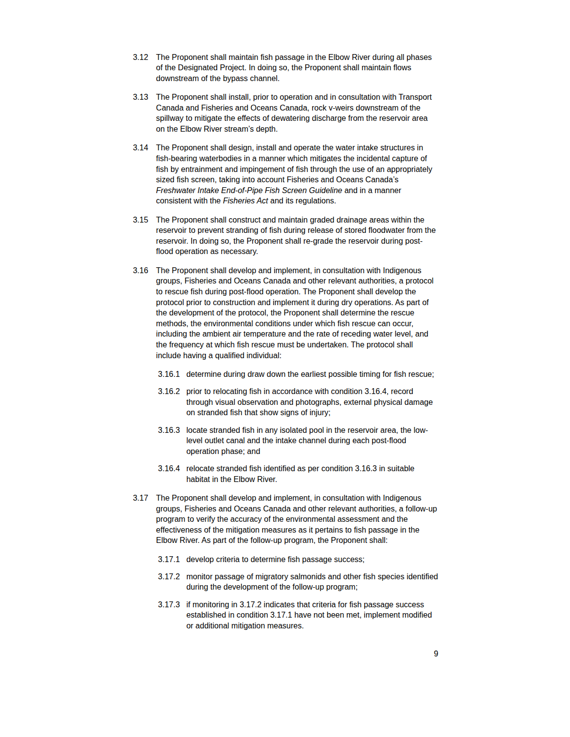3.12
The Proponent shall maintain fish passage in the Elbow River during all phases of the Designated Project. In doing so, the Proponent shall maintain flows downstream of the bypass channel.
3.13
The Proponent shall install, prior to operation and in consultation with Transport Canada and Fisheries and Oceans Canada, rock v-weirs downstream of the spillway to mitigate the effects of dewatering discharge from the reservoir area on the Elbow River stream’s depth.
3.14
The Proponent shall design, install and operate the water intake structures in fish-bearing waterbodies in a manner which mitigates the incidental capture of fish by entrainment and impingement of fish through the use of an appropriately sized fish screen, taking into account Fisheries and Oceans Canada’s Freshwater Intake End-of-Pipe Fish Screen Guideline and in a manner consistent with the Fisheries Act and its regulations.
3.15
The Proponent shall construct and maintain graded drainage areas within the reservoir to prevent stranding of fish during release of stored floodwater from the reservoir. In doing so, the Proponent shall re-grade the reservoir during post-flood operation as necessary.
3.16
The Proponent shall develop and implement, in consultation with Indigenous groups, Fisheries and Oceans Canada and other relevant authorities, a protocol to rescue fish during post-flood operation. The Proponent shall develop the protocol prior to construction and implement it during dry operations. As part of the development of the protocol, the Proponent shall determine the rescue methods, the environmental conditions under which fish rescue can occur, including the ambient air temperature and the rate of receding water level, and the frequency at which fish rescue must be undertaken. The protocol shall include having a qualified individual:
3.16.1
determine during draw down the earliest possible timing for fish rescue;
3.16.2
prior to relocating fish in accordance with condition 3.16.4, record through visual observation and photographs, external physical damage on stranded fish that show signs of injury;
3.16.3
locate stranded fish in any isolated pool in the reservoir area, the low-level outlet canal and the intake channel during each post-flood operation phase; and
3.16.4
relocate stranded fish identified as per condition 3.16.3 in suitable habitat in the Elbow River.
3.17
The Proponent shall develop and implement, in consultation with Indigenous groups, Fisheries and Oceans Canada and other relevant authorities, a follow-up program to verify the accuracy of the environmental assessment and the effectiveness of the mitigation measures as it pertains to fish passage in the Elbow River. As part of the follow-up program, the Proponent shall:
3.17.1
develop criteria to determine fish passage success;
3.17.2
monitor passage of migratory salmonids and other fish species identified during the development of the follow-up program;
3.17.3
if monitoring in 3.17.2 indicates that criteria for fish passage success established in condition 3.17.1 have not been met, implement modified or additional mitigation measures.
9